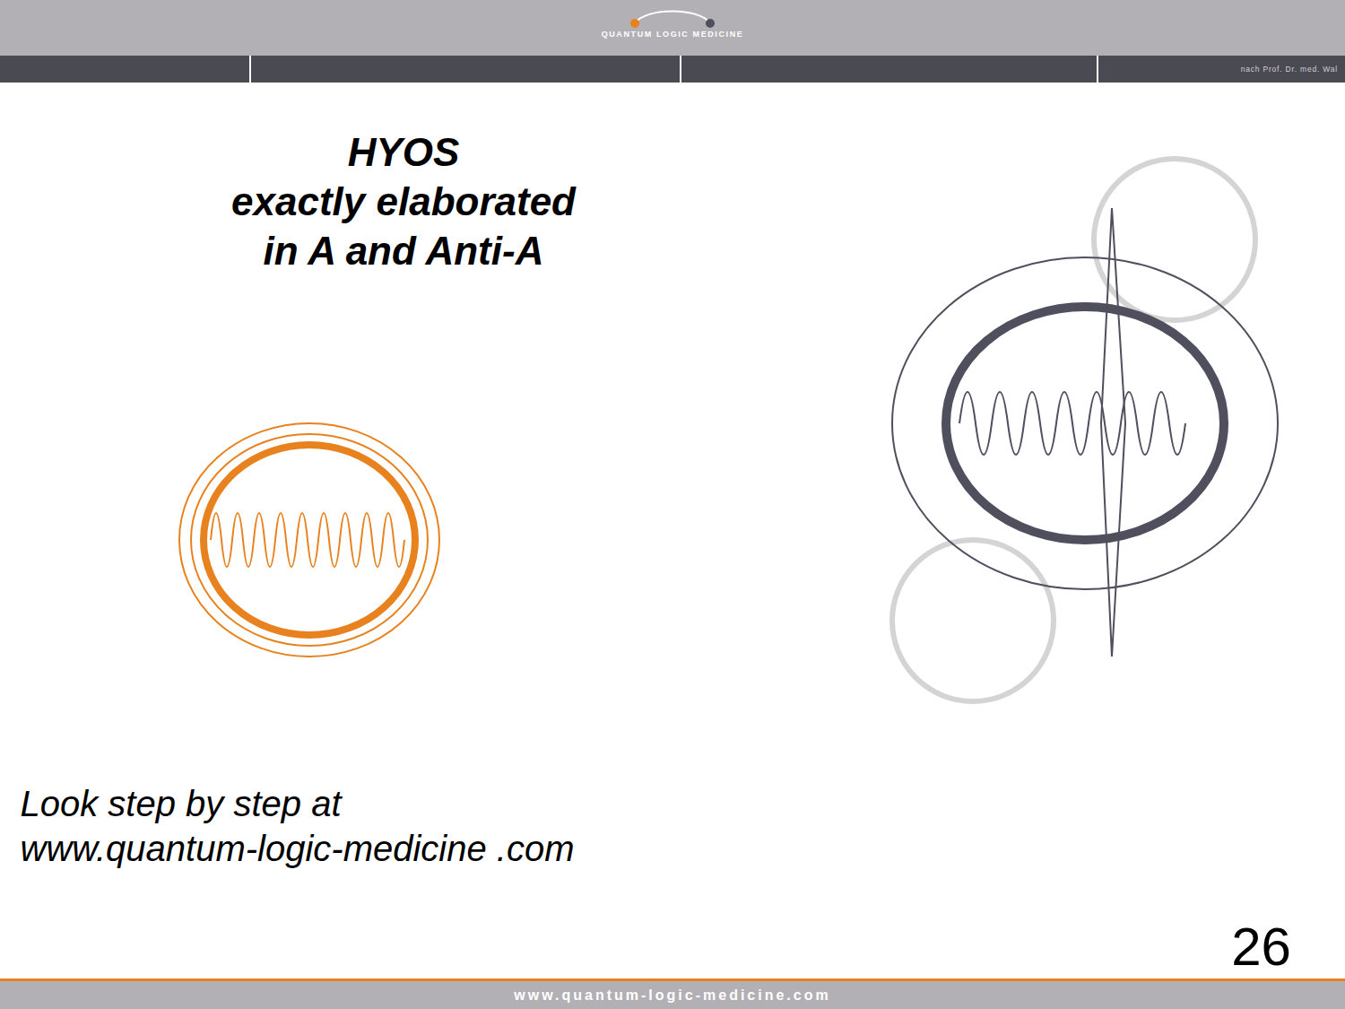QUANTUM LOGIC MEDICINE
nach Prof. Dr. med. Wal
HYOS
exactly elaborated
in A and Anti-A
Look step by step at
www.quantum-logic-medicine .com
26
www.quantum-logic-medicine.com